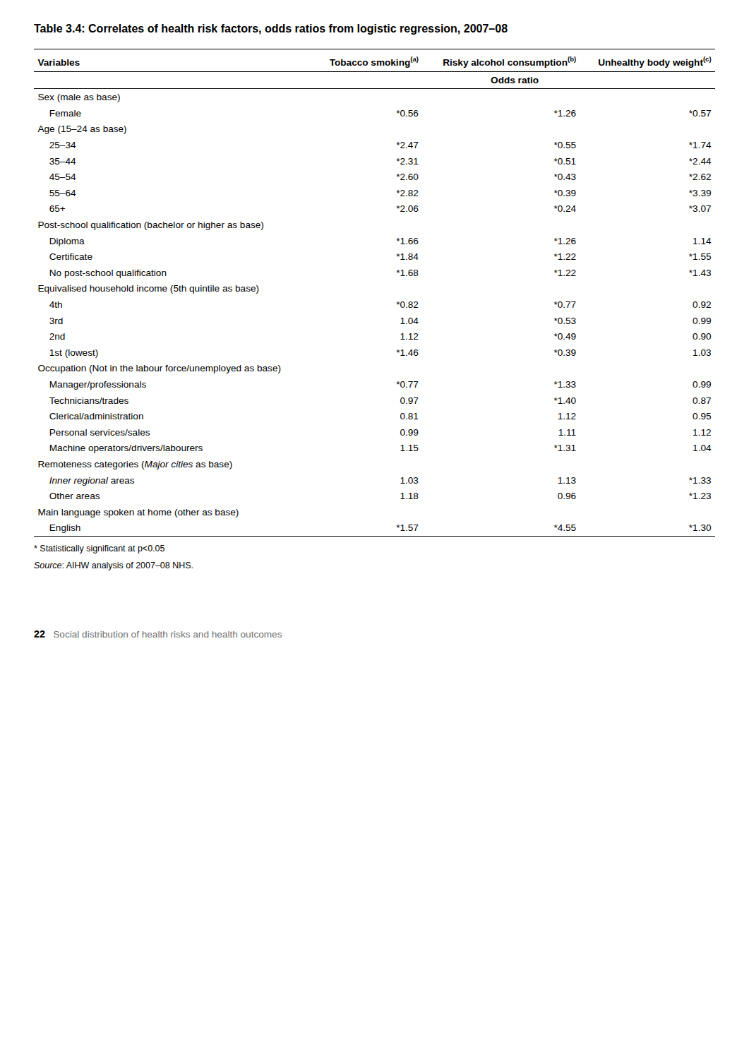Table 3.4: Correlates of health risk factors, odds ratios from logistic regression, 2007–08
| Variables | Tobacco smoking (a) | Risky alcohol consumption (b) | Unhealthy body weight (c) |
| --- | --- | --- | --- |
| | Odds ratio |
| Sex (male as base) | | | |
| Female | *0.56 | *1.26 | *0.57 |
| Age (15–24 as base) | | | |
| 25–34 | *2.47 | *0.55 | *1.74 |
| 35–44 | *2.31 | *0.51 | *2.44 |
| 45–54 | *2.60 | *0.43 | *2.62 |
| 55–64 | *2.82 | *0.39 | *3.39 |
| 65+ | *2.06 | *0.24 | *3.07 |
| Post-school qualification (bachelor or higher as base) | | | |
| Diploma | *1.66 | *1.26 | 1.14 |
| Certificate | *1.84 | *1.22 | *1.55 |
| No post-school qualification | *1.68 | *1.22 | *1.43 |
| Equivalised household income (5th quintile as base) | | | |
| 4th | *0.82 | *0.77 | 0.92 |
| 3rd | 1.04 | *0.53 | 0.99 |
| 2nd | 1.12 | *0.49 | 0.90 |
| 1st (lowest) | *1.46 | *0.39 | 1.03 |
| Occupation (Not in the labour force/unemployed as base) | | | |
| Manager/professionals | *0.77 | *1.33 | 0.99 |
| Technicians/trades | 0.97 | *1.40 | 0.87 |
| Clerical/administration | 0.81 | 1.12 | 0.95 |
| Personal services/sales | 0.99 | 1.11 | 1.12 |
| Machine operators/drivers/labourers | 1.15 | *1.31 | 1.04 |
| Remoteness categories ( Major cities as base) | | | |
| Inner regional areas | 1.03 | 1.13 | *1.33 |
| Other areas | 1.18 | 0.96 | *1.23 |
| Main language spoken at home (other as base) | | | |
| English | *1.57 | *4.55 | *1.30 |
* Statistically significant at p<0.05
Source: AIHW analysis of 2007–08 NHS.
22 Social distribution of health risks and health outcomes